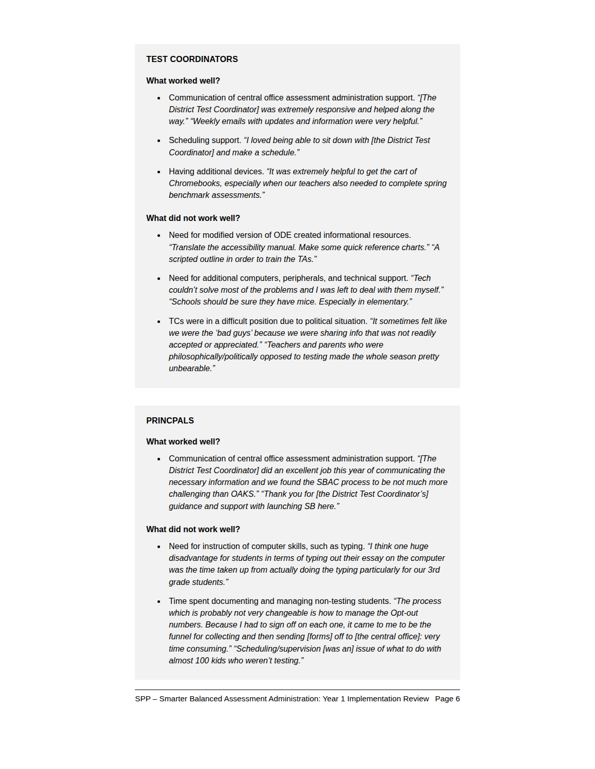TEST COORDINATORS
What worked well?
Communication of central office assessment administration support. “[The District Test Coordinator] was extremely responsive and helped along the way.” “Weekly emails with updates and information were very helpful.”
Scheduling support. “I loved being able to sit down with [the District Test Coordinator] and make a schedule.”
Having additional devices. “It was extremely helpful to get the cart of Chromebooks, especially when our teachers also needed to complete spring benchmark assessments.”
What did not work well?
Need for modified version of ODE created informational resources. “Translate the accessibility manual. Make some quick reference charts.” “A scripted outline in order to train the TAs.”
Need for additional computers, peripherals, and technical support. “Tech couldn’t solve most of the problems and I was left to deal with them myself.” “Schools should be sure they have mice. Especially in elementary.”
TCs were in a difficult position due to political situation. “It sometimes felt like we were the ‘bad guys’ because we were sharing info that was not readily accepted or appreciated.” “Teachers and parents who were philosophically/politically opposed to testing made the whole season pretty unbearable.”
PRINCPALS
What worked well?
Communication of central office assessment administration support. “[The District Test Coordinator] did an excellent job this year of communicating the necessary information and we found the SBAC process to be not much more challenging than OAKS.” “Thank you for [the District Test Coordinator’s] guidance and support with launching SB here.”
What did not work well?
Need for instruction of computer skills, such as typing. “I think one huge disadvantage for students in terms of typing out their essay on the computer was the time taken up from actually doing the typing particularly for our 3rd grade students.”
Time spent documenting and managing non-testing students. “The process which is probably not very changeable is how to manage the Opt-out numbers. Because I had to sign off on each one, it came to me to be the funnel for collecting and then sending [forms] off to [the central office]: very time consuming.” “Scheduling/supervision [was an] issue of what to do with almost 100 kids who weren’t testing.”
SPP – Smarter Balanced Assessment Administration: Year 1 Implementation Review Page 6